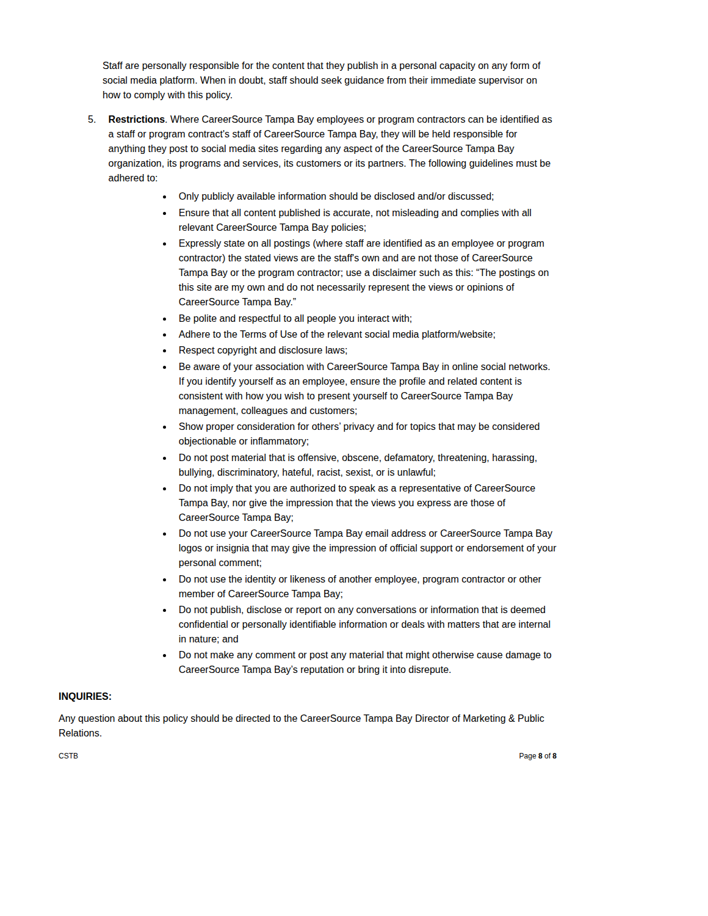Staff are personally responsible for the content that they publish in a personal capacity on any form of social media platform. When in doubt, staff should seek guidance from their immediate supervisor on how to comply with this policy.
5. Restrictions. Where CareerSource Tampa Bay employees or program contractors can be identified as a staff or program contract's staff of CareerSource Tampa Bay, they will be held responsible for anything they post to social media sites regarding any aspect of the CareerSource Tampa Bay organization, its programs and services, its customers or its partners. The following guidelines must be adhered to:
Only publicly available information should be disclosed and/or discussed;
Ensure that all content published is accurate, not misleading and complies with all relevant CareerSource Tampa Bay policies;
Expressly state on all postings (where staff are identified as an employee or program contractor) the stated views are the staff's own and are not those of CareerSource Tampa Bay or the program contractor; use a disclaimer such as this: “The postings on this site are my own and do not necessarily represent the views or opinions of CareerSource Tampa Bay.”
Be polite and respectful to all people you interact with;
Adhere to the Terms of Use of the relevant social media platform/website;
Respect copyright and disclosure laws;
Be aware of your association with CareerSource Tampa Bay in online social networks. If you identify yourself as an employee, ensure the profile and related content is consistent with how you wish to present yourself to CareerSource Tampa Bay management, colleagues and customers;
Show proper consideration for others’ privacy and for topics that may be considered objectionable or inflammatory;
Do not post material that is offensive, obscene, defamatory, threatening, harassing, bullying, discriminatory, hateful, racist, sexist, or is unlawful;
Do not imply that you are authorized to speak as a representative of CareerSource Tampa Bay, nor give the impression that the views you express are those of CareerSource Tampa Bay;
Do not use your CareerSource Tampa Bay email address or CareerSource Tampa Bay logos or insignia that may give the impression of official support or endorsement of your personal comment;
Do not use the identity or likeness of another employee, program contractor or other member of CareerSource Tampa Bay;
Do not publish, disclose or report on any conversations or information that is deemed confidential or personally identifiable information or deals with matters that are internal in nature; and
Do not make any comment or post any material that might otherwise cause damage to CareerSource Tampa Bay’s reputation or bring it into disrepute.
INQUIRIES:
Any question about this policy should be directed to the CareerSource Tampa Bay Director of Marketing & Public Relations.
CSTB Page 8 of 8